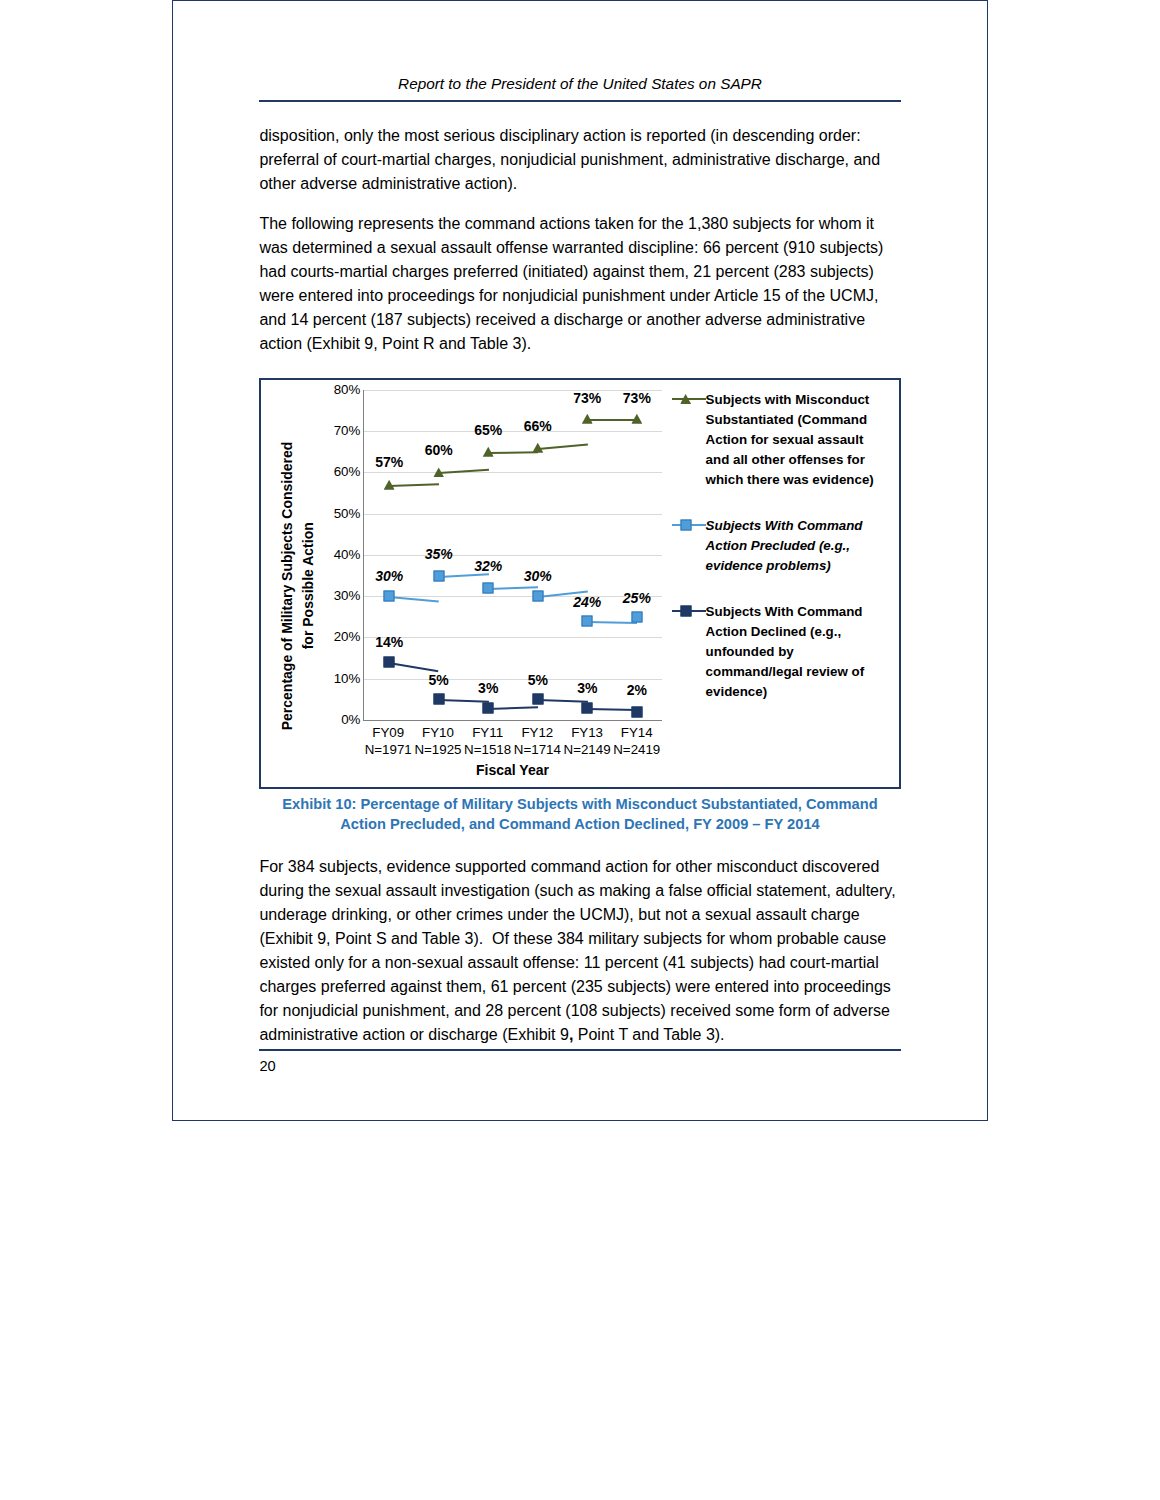Report to the President of the United States on SAPR
disposition, only the most serious disciplinary action is reported (in descending order: preferral of court-martial charges, nonjudicial punishment, administrative discharge, and other adverse administrative action).
The following represents the command actions taken for the 1,380 subjects for whom it was determined a sexual assault offense warranted discipline: 66 percent (910 subjects) had courts-martial charges preferred (initiated) against them, 21 percent (283 subjects) were entered into proceedings for nonjudicial punishment under Article 15 of the UCMJ, and 14 percent (187 subjects) received a discharge or another adverse administrative action (Exhibit 9, Point R and Table 3).
Percentage of Military Subjects Considered
for Possible Action
80%
70%
60%
50%
40%
30%
20%
10%
0%
57%
60%
65%
66%
73%
73%
30%
35%
32%
30%
24%
25%
14%
5%
3%
5%
3%
2%
FY09
N=1971
FY10
N=1925
FY11
N=1518
FY12
N=1714
FY13
N=2149
FY14
N=2419
Fiscal Year
Subjects with Misconduct Substantiated (Command Action for sexual assault and all other offenses for which there was evidence)
Subjects With Command Action Precluded (e.g., evidence problems)
Subjects With Command Action Declined (e.g., unfounded by command/legal review of evidence)
Exhibit 10: Percentage of Military Subjects with Misconduct Substantiated, Command Action Precluded, and Command Action Declined, FY 2009 – FY 2014
For 384 subjects, evidence supported command action for other misconduct discovered during the sexual assault investigation (such as making a false official statement, adultery, underage drinking, or other crimes under the UCMJ), but not a sexual assault charge (Exhibit 9, Point S and Table 3). Of these 384 military subjects for whom probable cause existed only for a non-sexual assault offense: 11 percent (41 subjects) had court-martial charges preferred against them, 61 percent (235 subjects) were entered into proceedings for nonjudicial punishment, and 28 percent (108 subjects) received some form of adverse administrative action or discharge (Exhibit 9, Point T and Table 3).
20